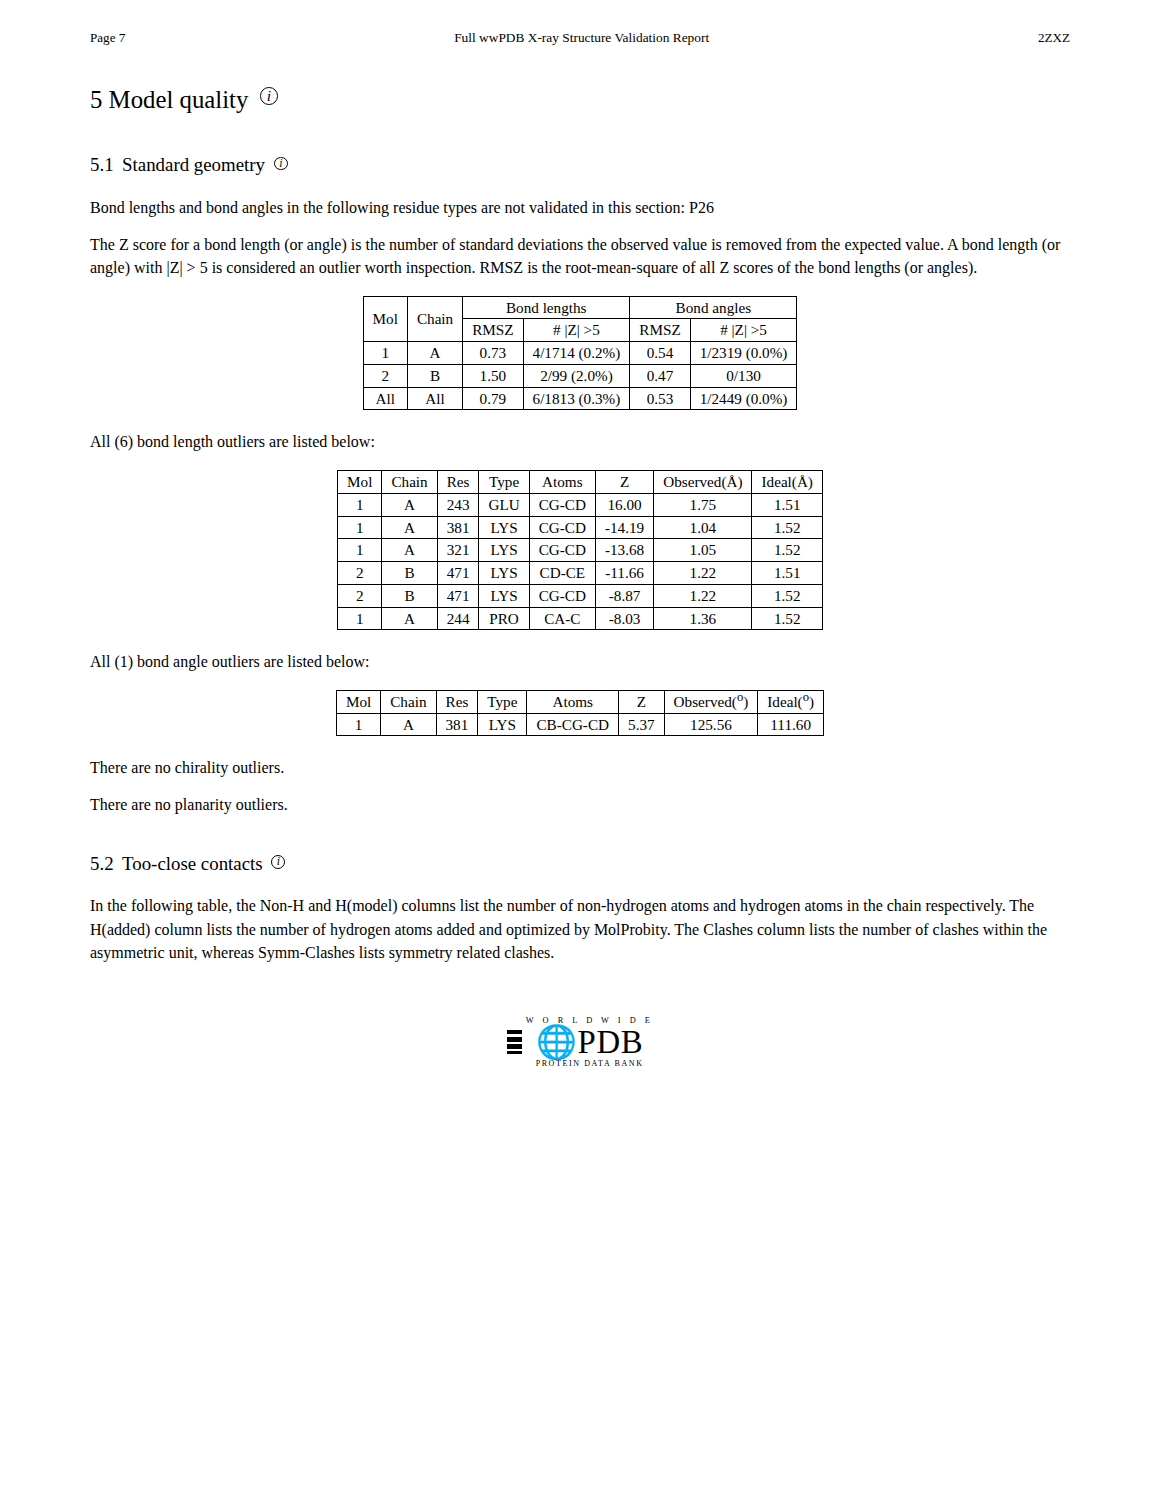Page 7
Full wwPDB X-ray Structure Validation Report
2ZXZ
5 Model quality i
5.1 Standard geometry i
Bond lengths and bond angles in the following residue types are not validated in this section: P26
The Z score for a bond length (or angle) is the number of standard deviations the observed value is removed from the expected value. A bond length (or angle) with |Z| > 5 is considered an outlier worth inspection. RMSZ is the root-mean-square of all Z scores of the bond lengths (or angles).
| Mol | Chain | Bond lengths | Bond angles |
| --- | --- | --- | --- |
| RMSZ | # /Z/ >5 | RMSZ | # /Z/ >5 |
| 1 | A | 0.73 | 4/1714 (0.2%) | 0.54 | 1/2319 (0.0%) |
| 2 | B | 1.50 | 2/99 (2.0%) | 0.47 | 0/130 |
| All | All | 0.79 | 6/1813 (0.3%) | 0.53 | 1/2449 (0.0%) |
All (6) bond length outliers are listed below:
| Mol | Chain | Res | Type | Atoms | Z | Observed(Å) | Ideal(Å) |
| --- | --- | --- | --- | --- | --- | --- | --- |
| 1 | A | 243 | GLU | CG-CD | 16.00 | 1.75 | 1.51 |
| 1 | A | 381 | LYS | CG-CD | -14.19 | 1.04 | 1.52 |
| 1 | A | 321 | LYS | CG-CD | -13.68 | 1.05 | 1.52 |
| 2 | B | 471 | LYS | CD-CE | -11.66 | 1.22 | 1.51 |
| 2 | B | 471 | LYS | CG-CD | -8.87 | 1.22 | 1.52 |
| 1 | A | 244 | PRO | CA-C | -8.03 | 1.36 | 1.52 |
All (1) bond angle outliers are listed below:
| Mol | Chain | Res | Type | Atoms | Z | Observed( o ) | Ideal( o ) |
| --- | --- | --- | --- | --- | --- | --- | --- |
| 1 | A | 381 | LYS | CB-CG-CD | 5.37 | 125.56 | 111.60 |
There are no chirality outliers.
There are no planarity outliers.
5.2 Too-close contacts i
In the following table, the Non-H and H(model) columns list the number of non-hydrogen atoms and hydrogen atoms in the chain respectively. The H(added) column lists the number of hydrogen atoms added and optimized by MolProbity. The Clashes column lists the number of clashes within the asymmetric unit, whereas Symm-Clashes lists symmetry related clashes.
W O R L D W I D E
🌐PDB
PROTEIN DATA BANK